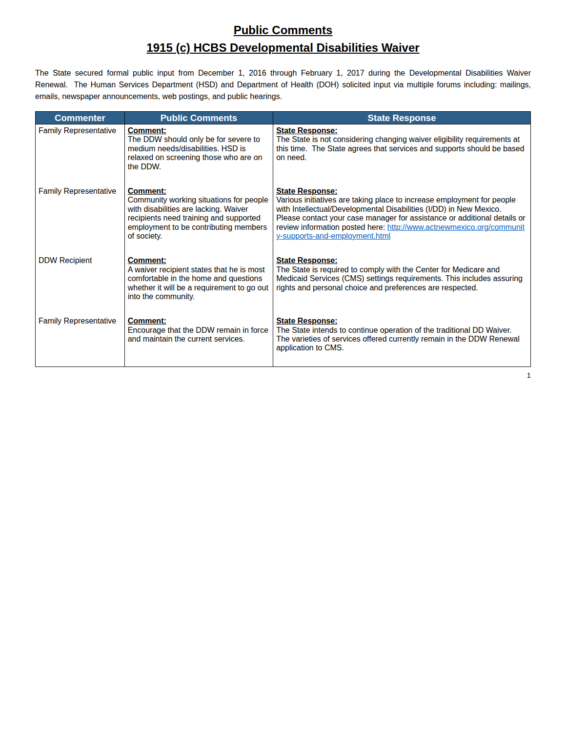Public Comments
1915 (c) HCBS Developmental Disabilities Waiver
The State secured formal public input from December 1, 2016 through February 1, 2017 during the Developmental Disabilities Waiver Renewal. The Human Services Department (HSD) and Department of Health (DOH) solicited input via multiple forums including: mailings, emails, newspaper announcements, web postings, and public hearings.
| Commenter | Public Comments | State Response |
| --- | --- | --- |
| Family Representative | Comment: The DDW should only be for severe to medium needs/disabilities. HSD is relaxed on screening those who are on the DDW. | State Response: The State is not considering changing waiver eligibility requirements at this time. The State agrees that services and supports should be based on need. |
| Family Representative | Comment: Community working situations for people with disabilities are lacking. Waiver recipients need training and supported employment to be contributing members of society. | State Response: Various initiatives are taking place to increase employment for people with Intellectual/Developmental Disabilities (I/DD) in New Mexico. Please contact your case manager for assistance or additional details or review information posted here: http://www.actnewmexico.org/community-supports-and-employment.html |
| DDW Recipient | Comment: A waiver recipient states that he is most comfortable in the home and questions whether it will be a requirement to go out into the community. | State Response: The State is required to comply with the Center for Medicare and Medicaid Services (CMS) settings requirements. This includes assuring rights and personal choice and preferences are respected. |
| Family Representative | Comment: Encourage that the DDW remain in force and maintain the current services. | State Response: The State intends to continue operation of the traditional DD Waiver. The varieties of services offered currently remain in the DDW Renewal application to CMS. |
1